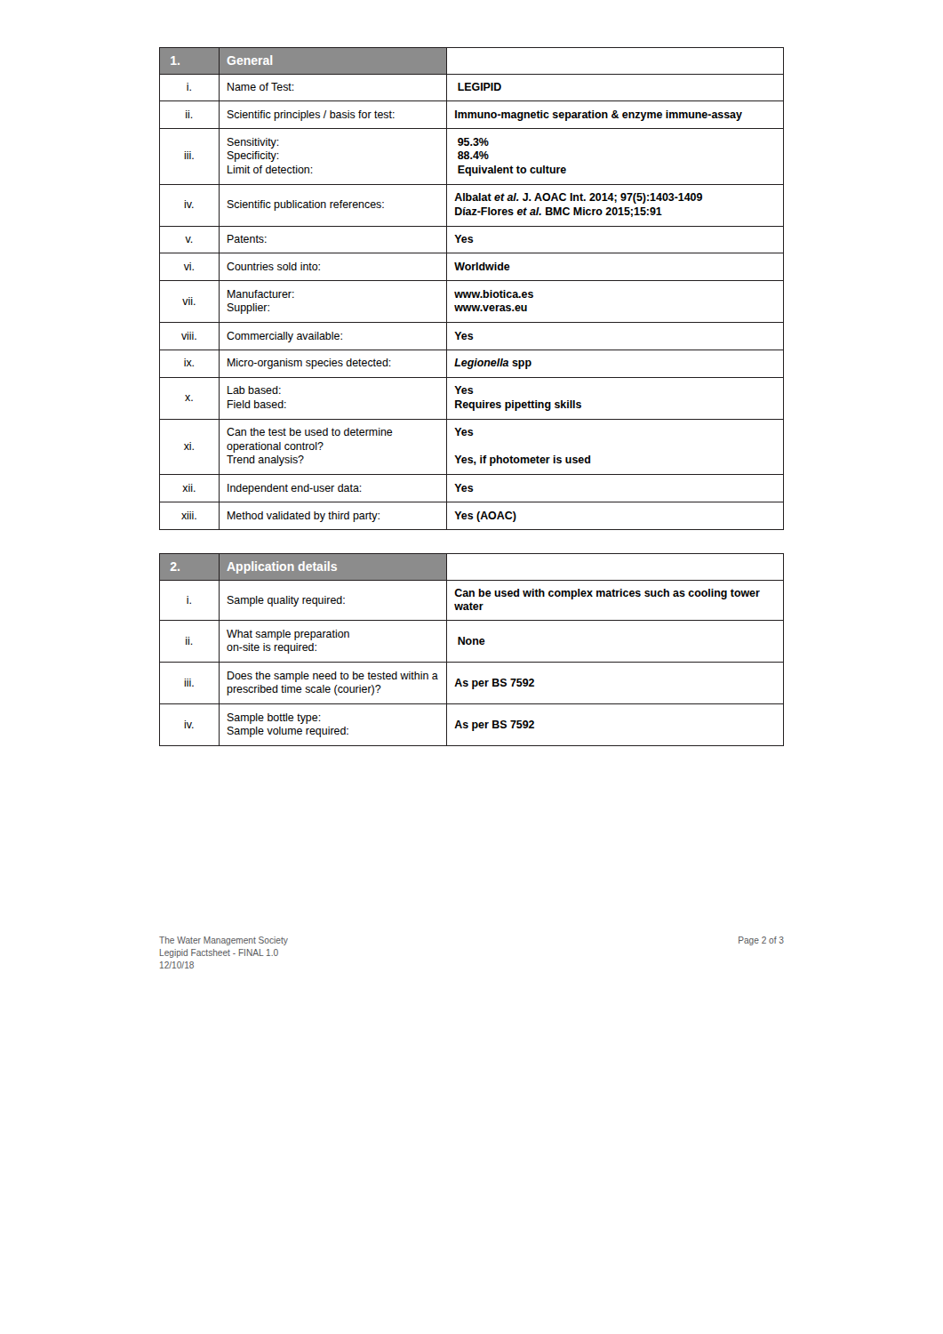| 1. | General | |
| i. | Name of Test: | LEGIPID |
| ii. | Scientific principles / basis for test: | Immuno-magnetic separation & enzyme immune-assay |
| iii. | Sensitivity: Specificity: Limit of detection: | 95.3% 88.4% Equivalent to culture |
| iv. | Scientific publication references: | Albalat et al. J. AOAC Int. 2014; 97(5):1403-1409 Díaz-Flores et al. BMC Micro 2015;15:91 |
| v. | Patents: | Yes |
| vi. | Countries sold into: | Worldwide |
| vii. | Manufacturer: Supplier: | www.biotica.es www.veras.eu |
| viii. | Commercially available: | Yes |
| ix. | Micro-organism species detected: | Legionella spp |
| x. | Lab based: Field based: | Yes Requires pipetting skills |
| xi. | Can the test be used to determine operational control? Trend analysis? | Yes Yes, if photometer is used |
| xii. | Independent end-user data: | Yes |
| xiii. | Method validated by third party: | Yes (AOAC) |
| 2. | Application details | |
| i. | Sample quality required: | Can be used with complex matrices such as cooling tower water |
| ii. | What sample preparation on-site is required: | None |
| iii. | Does the sample need to be tested within a prescribed time scale (courier)? | As per BS 7592 |
| iv. | Sample bottle type: Sample volume required: | As per BS 7592 |
The Water Management Society
Legipid Factsheet - FINAL 1.0
12/10/18
Page 2 of 3